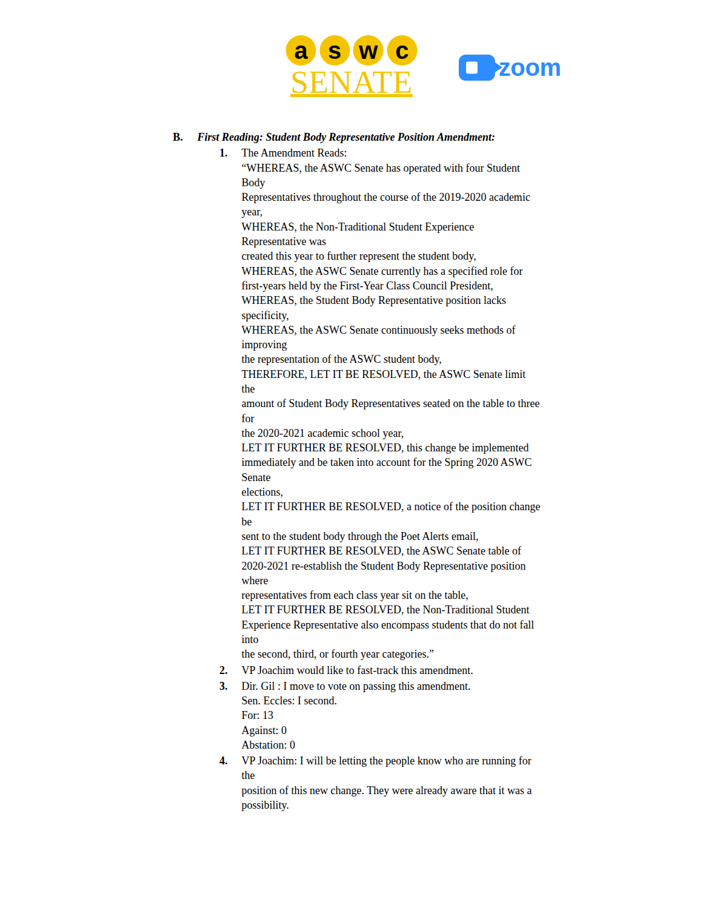aswc
SENATE
zoom
B. First Reading: Student Body Representative Position Amendment:
1.
The Amendment Reads:
“WHEREAS, the ASWC Senate has operated with four Student Body
Representatives throughout the course of the 2019-2020 academic year,
WHEREAS, the Non-Traditional Student Experience Representative was
created this year to further represent the student body,
WHEREAS, the ASWC Senate currently has a specified role for
first-years held by the First-Year Class Council President,
WHEREAS, the Student Body Representative position lacks specificity,
WHEREAS, the ASWC Senate continuously seeks methods of improving
the representation of the ASWC student body,
THEREFORE, LET IT BE RESOLVED, the ASWC Senate limit the
amount of Student Body Representatives seated on the table to three for
the 2020-2021 academic school year,
LET IT FURTHER BE RESOLVED, this change be implemented
immediately and be taken into account for the Spring 2020 ASWC Senate
elections,
LET IT FURTHER BE RESOLVED, a notice of the position change be
sent to the student body through the Poet Alerts email,
LET IT FURTHER BE RESOLVED, the ASWC Senate table of
2020-2021 re-establish the Student Body Representative position where
representatives from each class year sit on the table,
LET IT FURTHER BE RESOLVED, the Non-Traditional Student
Experience Representative also encompass students that do not fall into
the second, third, or fourth year categories.”
2. VP Joachim would like to fast-track this amendment.
3.
Dir. Gil : I move to vote on passing this amendment.
Sen. Eccles: I second.
For: 13
Against: 0
Abstation: 0
4.
VP Joachim: I will be letting the people know who are running for the
position of this new change. They were already aware that it was a
possibility.